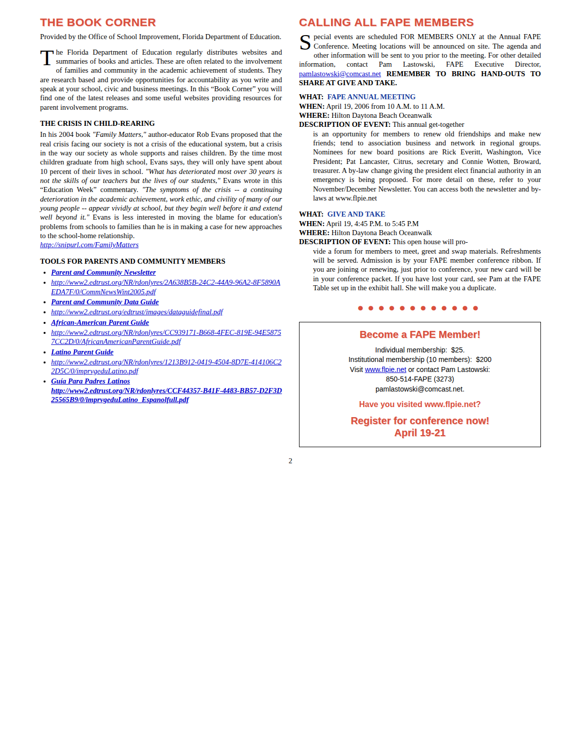THE BOOK CORNER
Provided by the Office of School Improvement, Florida Department of Education.
The Florida Department of Education regularly distributes websites and summaries of books and articles. These are often related to the involvement of families and community in the academic achievement of students. They are research based and provide opportunities for accountability as you write and speak at your school, civic and business meetings. In this “Book Corner” you will find one of the latest releases and some useful websites providing resources for parent involvement programs.
The Crisis in Child-Rearing
In his 2004 book "Family Matters," author-educator Rob Evans proposed that the real crisis facing our society is not a crisis of the educational system, but a crisis in the way our society as whole supports and raises children. By the time most children graduate from high school, Evans says, they will only have spent about 10 percent of their lives in school. "What has deteriorated most over 30 years is not the skills of our teachers but the lives of our students," Evans wrote in this “Education Week” commentary. "The symptoms of the crisis -- a continuing deterioration in the academic achievement, work ethic, and civility of many of our young people -- appear vividly at school, but they begin well before it and extend well beyond it." Evans is less interested in moving the blame for education's problems from schools to families than he is in making a case for new approaches to the school-home relationship.
http://snipurl.com/FamilyMatters
Tools for Parents and Community Members
Parent and Community Newsletter
http://www2.edtrust.org/NR/rdonlyres/2A638B5B-24C2-44A9-96A2-8F5890AEDA7F/0/CommNewsWint2005.pdf
Parent and Community Data Guide
http://www2.edtrust.org/edtrust/images/dataguidefinal.pdf
African-American Parent Guide
http://www2.edtrust.org/NR/rdonlyres/CC939171-B668-4FEC-819E-94E58757CC2D/0/AfricanAmericanParentGuide.pdf
Latino Parent Guide
http://www2.edtrust.org/NR/rdonlyres/1213B912-0419-4504-8D7E-414106C22D5C/0/imprvgeduLatino.pdf
Guía Para Padres Latinos
http://www2.edtrust.org/NR/rdonlyres/CCF44357-B41F-4483-BB57-D2F3D25565B9/0/imprvgeduLatino_Espanolfull.pdf
CALLING ALL FAPE MEMBERS
Special events are scheduled FOR MEMBERS ONLY at the Annual FAPE Conference. Meeting locations will be announced on site. The agenda and other information will be sent to you prior to the meeting. For other detailed information, contact Pam Lastowski, FAPE Executive Director, pamlastowski@comcast.net REMEMBER TO BRING HAND-OUTS TO SHARE AT GIVE AND TAKE.
WHAT: FAPE ANNUAL MEETING
WHEN: April 19, 2006 from 10 A.M. to 11 A.M.
WHERE: Hilton Daytona Beach Oceanwalk
DESCRIPTION OF EVENT: This annual get-together
is an opportunity for members to renew old friendships and make new friends; tend to association business and network in regional groups. Nominees for new board positions are Rick Everitt, Washington, Vice President; Pat Lancaster, Citrus, secretary and Connie Wotten, Broward, treasurer. A by-law change giving the president elect financial authority in an emergency is being proposed. For more detail on these, refer to your November/December Newsletter. You can access both the newsletter and by-laws at www.flpie.net
WHAT: GIVE AND TAKE
WHEN: April 19, 4:45 P.M. to 5:45 P.M
WHERE: Hilton Daytona Beach Oceanwalk
DESCRIPTION OF EVENT: This open house will pro-
vide a forum for members to meet, greet and swap materials. Refreshments will be served. Admission is by your FAPE member conference ribbon. If you are joining or renewing, just prior to conference, your new card will be in your conference packet. If you have lost your card, see Pam at the FAPE Table set up in the exhibit hall. She will make you a duplicate.
●●●●●●●●●●●●
Become a FAPE Member!
Individual membership: $25.
Institutional membership (10 members): $200
Visit www.flpie.net or contact Pam Lastowski:
850-514-FAPE (3273)
pamlastowski@comcast.net.
Have you visited www.flpie.net?
Register for conference now!
April 19-21
2